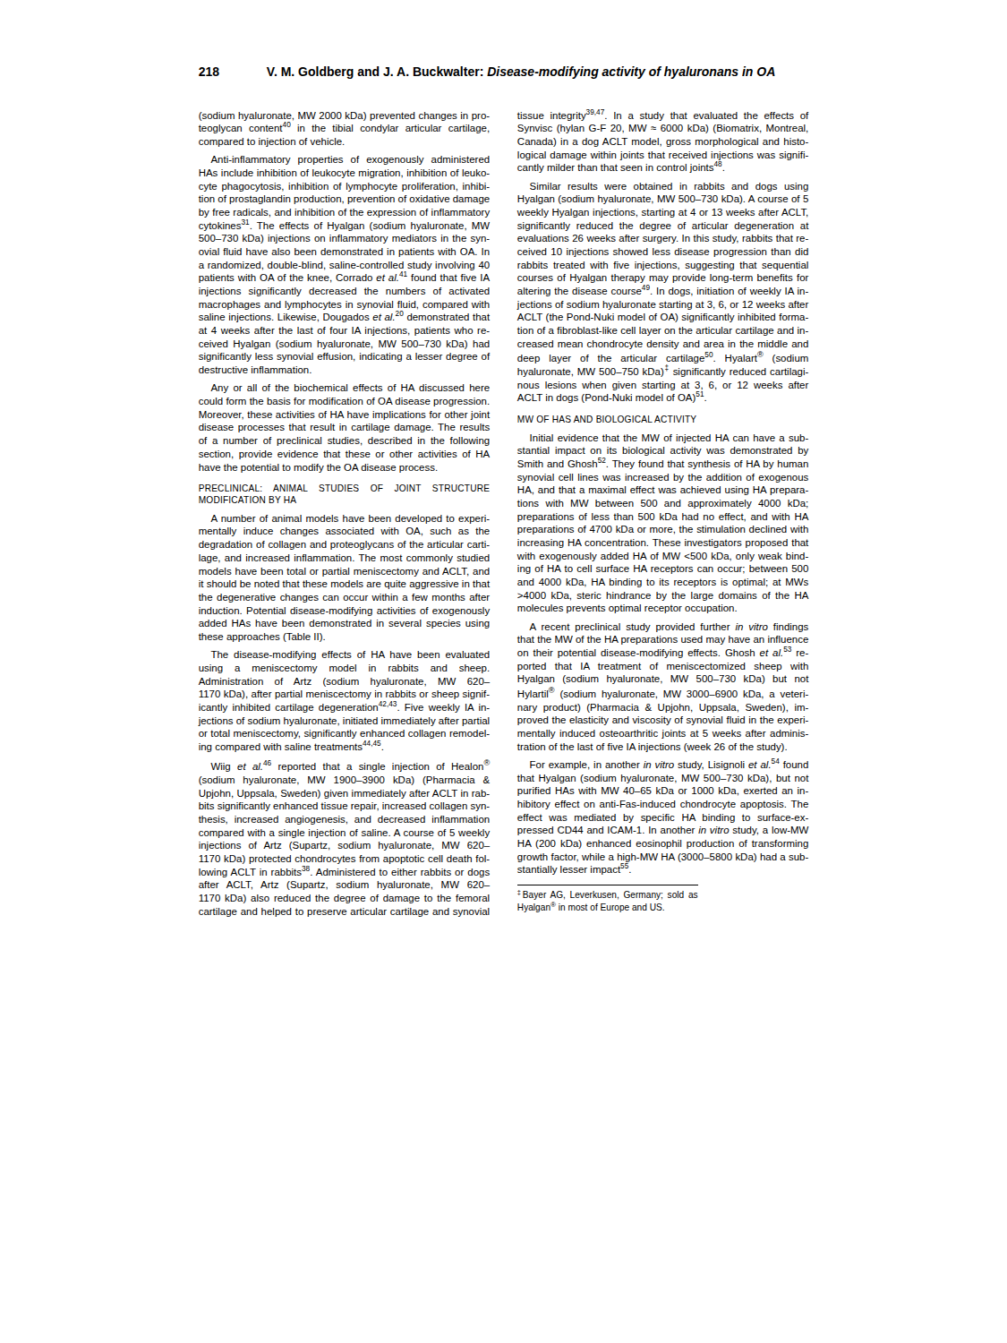218 V. M. Goldberg and J. A. Buckwalter: Disease-modifying activity of hyaluronans in OA
(sodium hyaluronate, MW 2000 kDa) prevented changes in proteoglycan content40 in the tibial condylar articular cartilage, compared to injection of vehicle.
Anti-inflammatory properties of exogenously administered HAs include inhibition of leukocyte migration, inhibition of leukocyte phagocytosis, inhibition of lymphocyte proliferation, inhibition of prostaglandin production, prevention of oxidative damage by free radicals, and inhibition of the expression of inflammatory cytokines31. The effects of Hyalgan (sodium hyaluronate, MW 500–730 kDa) injections on inflammatory mediators in the synovial fluid have also been demonstrated in patients with OA. In a randomized, double-blind, saline-controlled study involving 40 patients with OA of the knee, Corrado et al.41 found that five IA injections significantly decreased the numbers of activated macrophages and lymphocytes in synovial fluid, compared with saline injections. Likewise, Dougados et al.20 demonstrated that at 4 weeks after the last of four IA injections, patients who received Hyalgan (sodium hyaluronate, MW 500–730 kDa) had significantly less synovial effusion, indicating a lesser degree of destructive inflammation.
Any or all of the biochemical effects of HA discussed here could form the basis for modification of OA disease progression. Moreover, these activities of HA have implications for other joint disease processes that result in cartilage damage. The results of a number of preclinical studies, described in the following section, provide evidence that these or other activities of HA have the potential to modify the OA disease process.
Preclinical: animal studies of joint structure modification by HA
A number of animal models have been developed to experimentally induce changes associated with OA, such as the degradation of collagen and proteoglycans of the articular cartilage, and increased inflammation. The most commonly studied models have been total or partial meniscectomy and ACLT, and it should be noted that these models are quite aggressive in that the degenerative changes can occur within a few months after induction. Potential disease-modifying activities of exogenously added HAs have been demonstrated in several species using these approaches (Table II).
The disease-modifying effects of HA have been evaluated using a meniscectomy model in rabbits and sheep. Administration of Artz (sodium hyaluronate, MW 620–1170 kDa), after partial meniscectomy in rabbits or sheep significantly inhibited cartilage degeneration42,43. Five weekly IA injections of sodium hyaluronate, initiated immediately after partial or total meniscectomy, significantly enhanced collagen remodeling compared with saline treatments44,45.
Wiig et al.46 reported that a single injection of Healon® (sodium hyaluronate, MW 1900–3900 kDa) (Pharmacia & Upjohn, Uppsala, Sweden) given immediately after ACLT in rabbits significantly enhanced tissue repair, increased collagen synthesis, increased angiogenesis, and decreased inflammation compared with a single injection of saline. A course of 5 weekly injections of Artz (Supartz, sodium hyaluronate, MW 620–1170 kDa) protected chondrocytes from apoptotic cell death following ACLT in rabbits38. Administered to either rabbits or dogs after ACLT, Artz (Supartz, sodium hyaluronate, MW 620–1170 kDa) also reduced the degree of damage to the femoral cartilage and helped to preserve articular cartilage and synovial tissue integrity39,47. In a study that evaluated the effects of Synvisc (hylan G-F 20, MW ≈ 6000 kDa) (Biomatrix, Montreal, Canada) in a dog ACLT model, gross morphological and histological damage within joints that received injections was significantly milder than that seen in control joints48.
Similar results were obtained in rabbits and dogs using Hyalgan (sodium hyaluronate, MW 500–730 kDa). A course of 5 weekly Hyalgan injections, starting at 4 or 13 weeks after ACLT, significantly reduced the degree of articular degeneration at evaluations 26 weeks after surgery. In this study, rabbits that received 10 injections showed less disease progression than did rabbits treated with five injections, suggesting that sequential courses of Hyalgan therapy may provide long-term benefits for altering the disease course49. In dogs, initiation of weekly IA injections of sodium hyaluronate starting at 3, 6, or 12 weeks after ACLT (the Pond-Nuki model of OA) significantly inhibited formation of a fibroblast-like cell layer on the articular cartilage and increased mean chondrocyte density and area in the middle and deep layer of the articular cartilage50. Hyalart® (sodium hyaluronate, MW 500–750 kDa)‡ significantly reduced cartilaginous lesions when given starting at 3, 6, or 12 weeks after ACLT in dogs (Pond-Nuki model of OA)51.
MW of HAs and biological activity
Initial evidence that the MW of injected HA can have a substantial impact on its biological activity was demonstrated by Smith and Ghosh52. They found that synthesis of HA by human synovial cell lines was increased by the addition of exogenous HA, and that a maximal effect was achieved using HA preparations with MW between 500 and approximately 4000 kDa; preparations of less than 500 kDa had no effect, and with HA preparations of 4700 kDa or more, the stimulation declined with increasing HA concentration. These investigators proposed that with exogenously added HA of MW <500 kDa, only weak binding of HA to cell surface HA receptors can occur; between 500 and 4000 kDa, HA binding to its receptors is optimal; at MWs >4000 kDa, steric hindrance by the large domains of the HA molecules prevents optimal receptor occupation.
A recent preclinical study provided further in vitro findings that the MW of the HA preparations used may have an influence on their potential disease-modifying effects. Ghosh et al.53 reported that IA treatment of meniscectomized sheep with Hyalgan (sodium hyaluronate, MW 500–730 kDa) but not Hylartil® (sodium hyaluronate, MW 3000–6900 kDa, a veterinary product) (Pharmacia & Upjohn, Uppsala, Sweden), improved the elasticity and viscosity of synovial fluid in the experimentally induced osteoarthritic joints at 5 weeks after administration of the last of five IA injections (week 26 of the study).
For example, in another in vitro study, Lisignoli et al.54 found that Hyalgan (sodium hyaluronate, MW 500–730 kDa), but not purified HAs with MW 40–65 kDa or 1000 kDa, exerted an inhibitory effect on anti-Fas-induced chondrocyte apoptosis. The effect was mediated by specific HA binding to surface-expressed CD44 and ICAM-1. In another in vitro study, a low-MW HA (200 kDa) enhanced eosinophil production of transforming growth factor, while a high-MW HA (3000–5800 kDa) had a substantially lesser impact55.
‡Bayer AG, Leverkusen, Germany; sold as Hyalgan® in most of Europe and US.